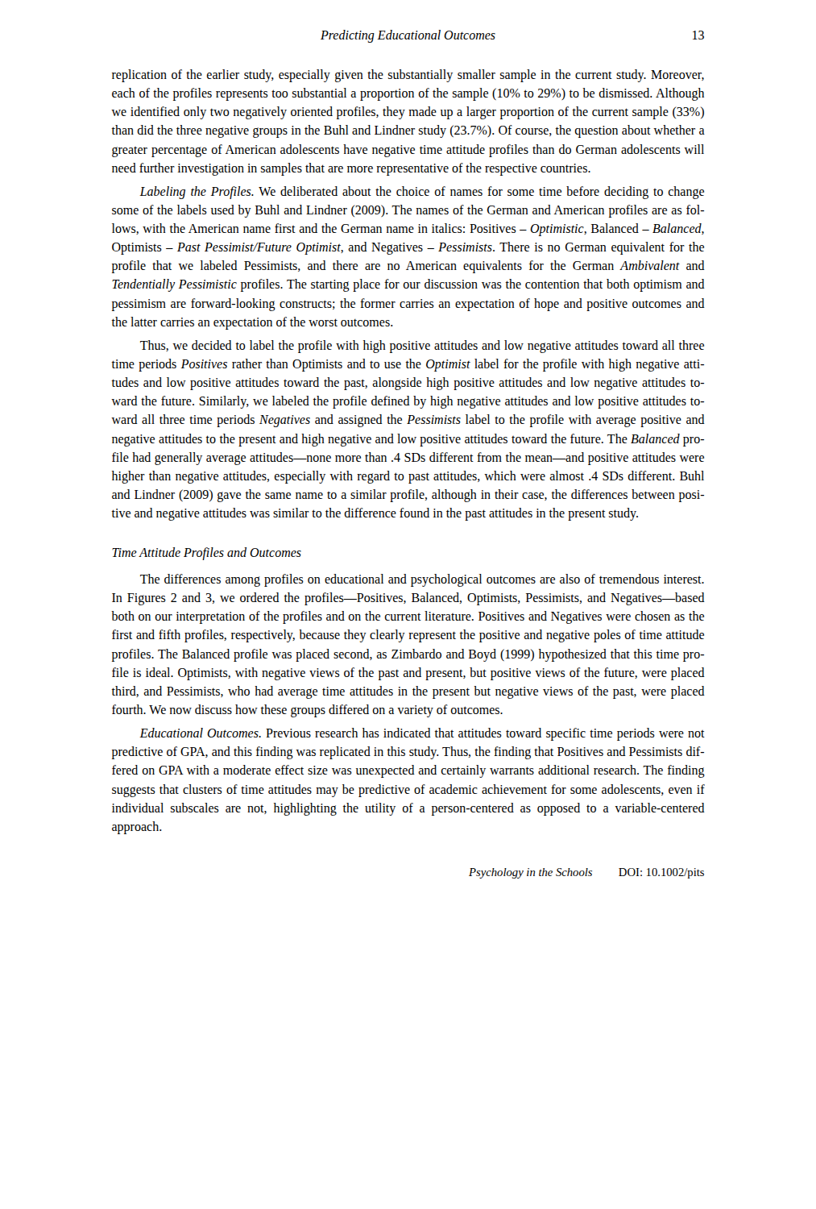Predicting Educational Outcomes 13
replication of the earlier study, especially given the substantially smaller sample in the current study. Moreover, each of the profiles represents too substantial a proportion of the sample (10% to 29%) to be dismissed. Although we identified only two negatively oriented profiles, they made up a larger proportion of the current sample (33%) than did the three negative groups in the Buhl and Lindner study (23.7%). Of course, the question about whether a greater percentage of American adolescents have negative time attitude profiles than do German adolescents will need further investigation in samples that are more representative of the respective countries.
Labeling the Profiles. We deliberated about the choice of names for some time before deciding to change some of the labels used by Buhl and Lindner (2009). The names of the German and American profiles are as follows, with the American name first and the German name in italics: Positives – Optimistic, Balanced – Balanced, Optimists – Past Pessimist/Future Optimist, and Negatives – Pessimists. There is no German equivalent for the profile that we labeled Pessimists, and there are no American equivalents for the German Ambivalent and Tendentially Pessimistic profiles. The starting place for our discussion was the contention that both optimism and pessimism are forward-looking constructs; the former carries an expectation of hope and positive outcomes and the latter carries an expectation of the worst outcomes.
Thus, we decided to label the profile with high positive attitudes and low negative attitudes toward all three time periods Positives rather than Optimists and to use the Optimist label for the profile with high negative attitudes and low positive attitudes toward the past, alongside high positive attitudes and low negative attitudes toward the future. Similarly, we labeled the profile defined by high negative attitudes and low positive attitudes toward all three time periods Negatives and assigned the Pessimists label to the profile with average positive and negative attitudes to the present and high negative and low positive attitudes toward the future. The Balanced profile had generally average attitudes—none more than .4 SDs different from the mean—and positive attitudes were higher than negative attitudes, especially with regard to past attitudes, which were almost .4 SDs different. Buhl and Lindner (2009) gave the same name to a similar profile, although in their case, the differences between positive and negative attitudes was similar to the difference found in the past attitudes in the present study.
Time Attitude Profiles and Outcomes
The differences among profiles on educational and psychological outcomes are also of tremendous interest. In Figures 2 and 3, we ordered the profiles—Positives, Balanced, Optimists, Pessimists, and Negatives—based both on our interpretation of the profiles and on the current literature. Positives and Negatives were chosen as the first and fifth profiles, respectively, because they clearly represent the positive and negative poles of time attitude profiles. The Balanced profile was placed second, as Zimbardo and Boyd (1999) hypothesized that this time profile is ideal. Optimists, with negative views of the past and present, but positive views of the future, were placed third, and Pessimists, who had average time attitudes in the present but negative views of the past, were placed fourth. We now discuss how these groups differed on a variety of outcomes.
Educational Outcomes. Previous research has indicated that attitudes toward specific time periods were not predictive of GPA, and this finding was replicated in this study. Thus, the finding that Positives and Pessimists differed on GPA with a moderate effect size was unexpected and certainly warrants additional research. The finding suggests that clusters of time attitudes may be predictive of academic achievement for some adolescents, even if individual subscales are not, highlighting the utility of a person-centered as opposed to a variable-centered approach.
Psychology in the Schools DOI: 10.1002/pits